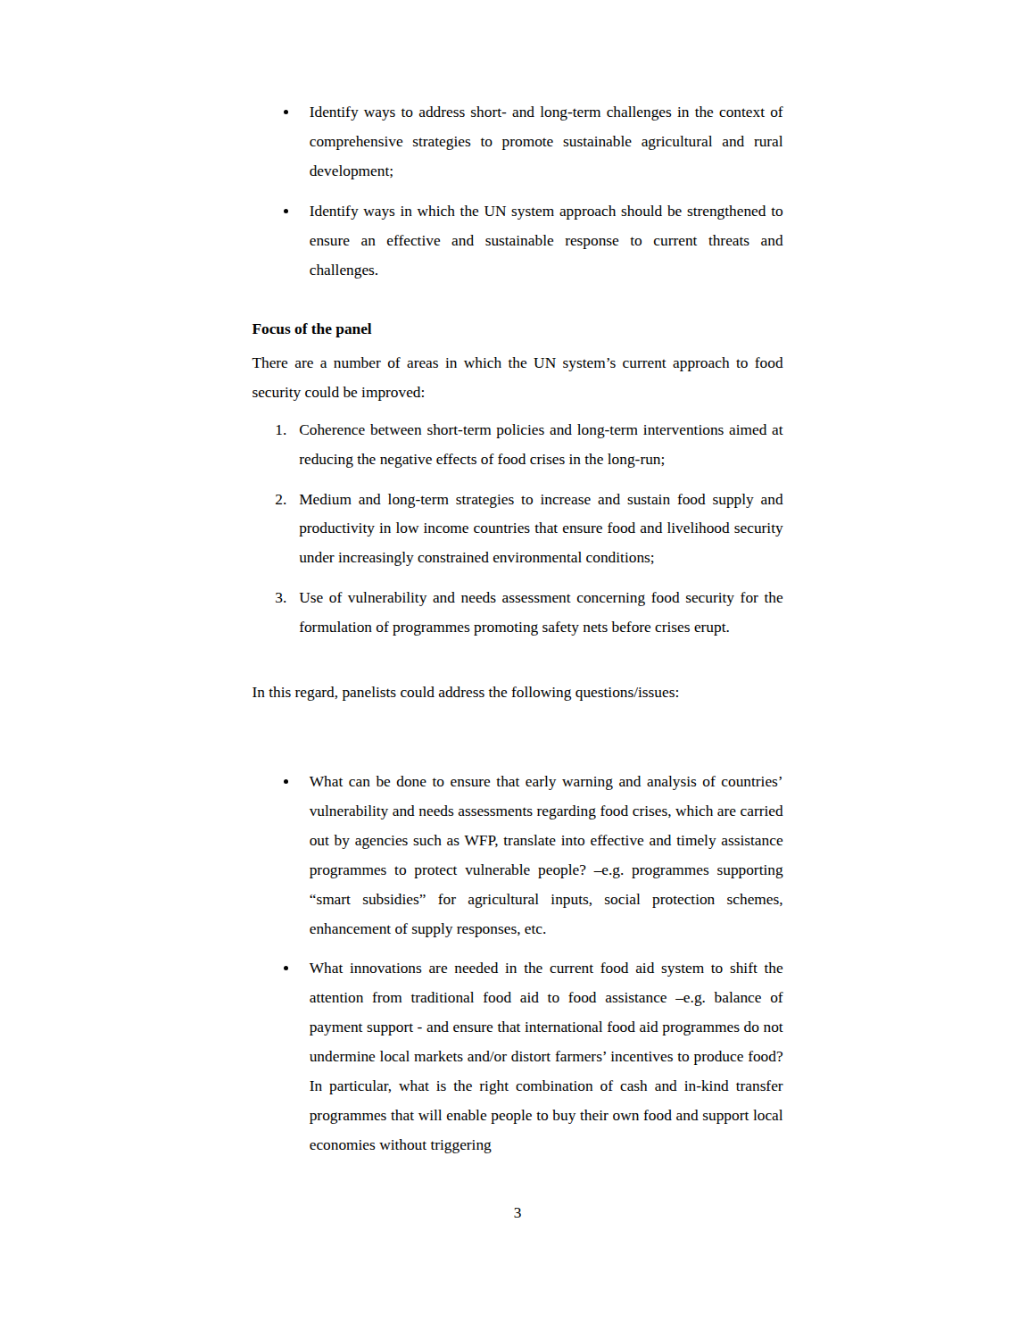Identify ways to address short- and long-term challenges in the context of comprehensive strategies to promote sustainable agricultural and rural development;
Identify ways in which the UN system approach should be strengthened to ensure an effective and sustainable response to current threats and challenges.
Focus of the panel
There are a number of areas in which the UN system’s current approach to food security could be improved:
Coherence between short-term policies and long-term interventions aimed at reducing the negative effects of food crises in the long-run;
Medium and long-term strategies to increase and sustain food supply and productivity in low income countries that ensure food and livelihood security under increasingly constrained environmental conditions;
Use of vulnerability and needs assessment concerning food security for the formulation of programmes promoting safety nets before crises erupt.
In this regard, panelists could address the following questions/issues:
What can be done to ensure that early warning and analysis of countries’ vulnerability and needs assessments regarding food crises, which are carried out by agencies such as WFP, translate into effective and timely assistance programmes to protect vulnerable people? –e.g. programmes supporting “smart subsidies” for agricultural inputs, social protection schemes, enhancement of supply responses, etc.
What innovations are needed in the current food aid system to shift the attention from traditional food aid to food assistance –e.g. balance of payment support - and ensure that international food aid programmes do not undermine local markets and/or distort farmers’ incentives to produce food? In particular, what is the right combination of cash and in-kind transfer programmes that will enable people to buy their own food and support local economies without triggering
3